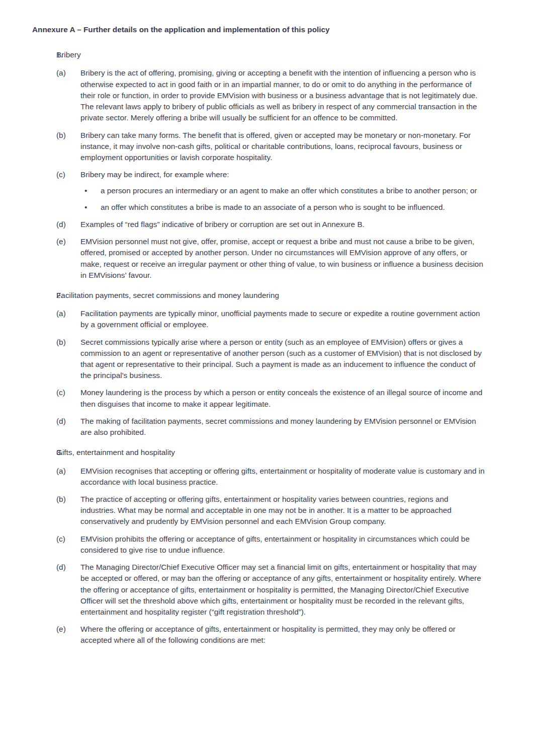Annexure A – Further details on the application and implementation of this policy
Bribery
Bribery is the act of offering, promising, giving or accepting a benefit with the intention of influencing a person who is otherwise expected to act in good faith or in an impartial manner, to do or omit to do anything in the performance of their role or function, in order to provide EMVision with business or a business advantage that is not legitimately due. The relevant laws apply to bribery of public officials as well as bribery in respect of any commercial transaction in the private sector. Merely offering a bribe will usually be sufficient for an offence to be committed.
Bribery can take many forms. The benefit that is offered, given or accepted may be monetary or non-monetary. For instance, it may involve non-cash gifts, political or charitable contributions, loans, reciprocal favours, business or employment opportunities or lavish corporate hospitality.
Bribery may be indirect, for example where:
a person procures an intermediary or an agent to make an offer which constitutes a bribe to another person; or
an offer which constitutes a bribe is made to an associate of a person who is sought to be influenced.
Examples of “red flags” indicative of bribery or corruption are set out in Annexure B.
EMVision personnel must not give, offer, promise, accept or request a bribe and must not cause a bribe to be given, offered, promised or accepted by another person. Under no circumstances will EMVision approve of any offers, or make, request or receive an irregular payment or other thing of value, to win business or influence a business decision in EMVisions’ favour.
Facilitation payments, secret commissions and money laundering
Facilitation payments are typically minor, unofficial payments made to secure or expedite a routine government action by a government official or employee.
Secret commissions typically arise where a person or entity (such as an employee of EMVision) offers or gives a commission to an agent or representative of another person (such as a customer of EMVision) that is not disclosed by that agent or representative to their principal. Such a payment is made as an inducement to influence the conduct of the principal's business.
Money laundering is the process by which a person or entity conceals the existence of an illegal source of income and then disguises that income to make it appear legitimate.
The making of facilitation payments, secret commissions and money laundering by EMVision personnel or EMVision are also prohibited.
Gifts, entertainment and hospitality
EMVision recognises that accepting or offering gifts, entertainment or hospitality of moderate value is customary and in accordance with local business practice.
The practice of accepting or offering gifts, entertainment or hospitality varies between countries, regions and industries. What may be normal and acceptable in one may not be in another. It is a matter to be approached conservatively and prudently by EMVision personnel and each EMVision Group company.
EMVision prohibits the offering or acceptance of gifts, entertainment or hospitality in circumstances which could be considered to give rise to undue influence.
The Managing Director/Chief Executive Officer may set a financial limit on gifts, entertainment or hospitality that may be accepted or offered, or may ban the offering or acceptance of any gifts, entertainment or hospitality entirely. Where the offering or acceptance of gifts, entertainment or hospitality is permitted, the Managing Director/Chief Executive Officer will set the threshold above which gifts, entertainment or hospitality must be recorded in the relevant gifts, entertainment and hospitality register (“gift registration threshold”).
Where the offering or acceptance of gifts, entertainment or hospitality is permitted, they may only be offered or accepted where all of the following conditions are met: